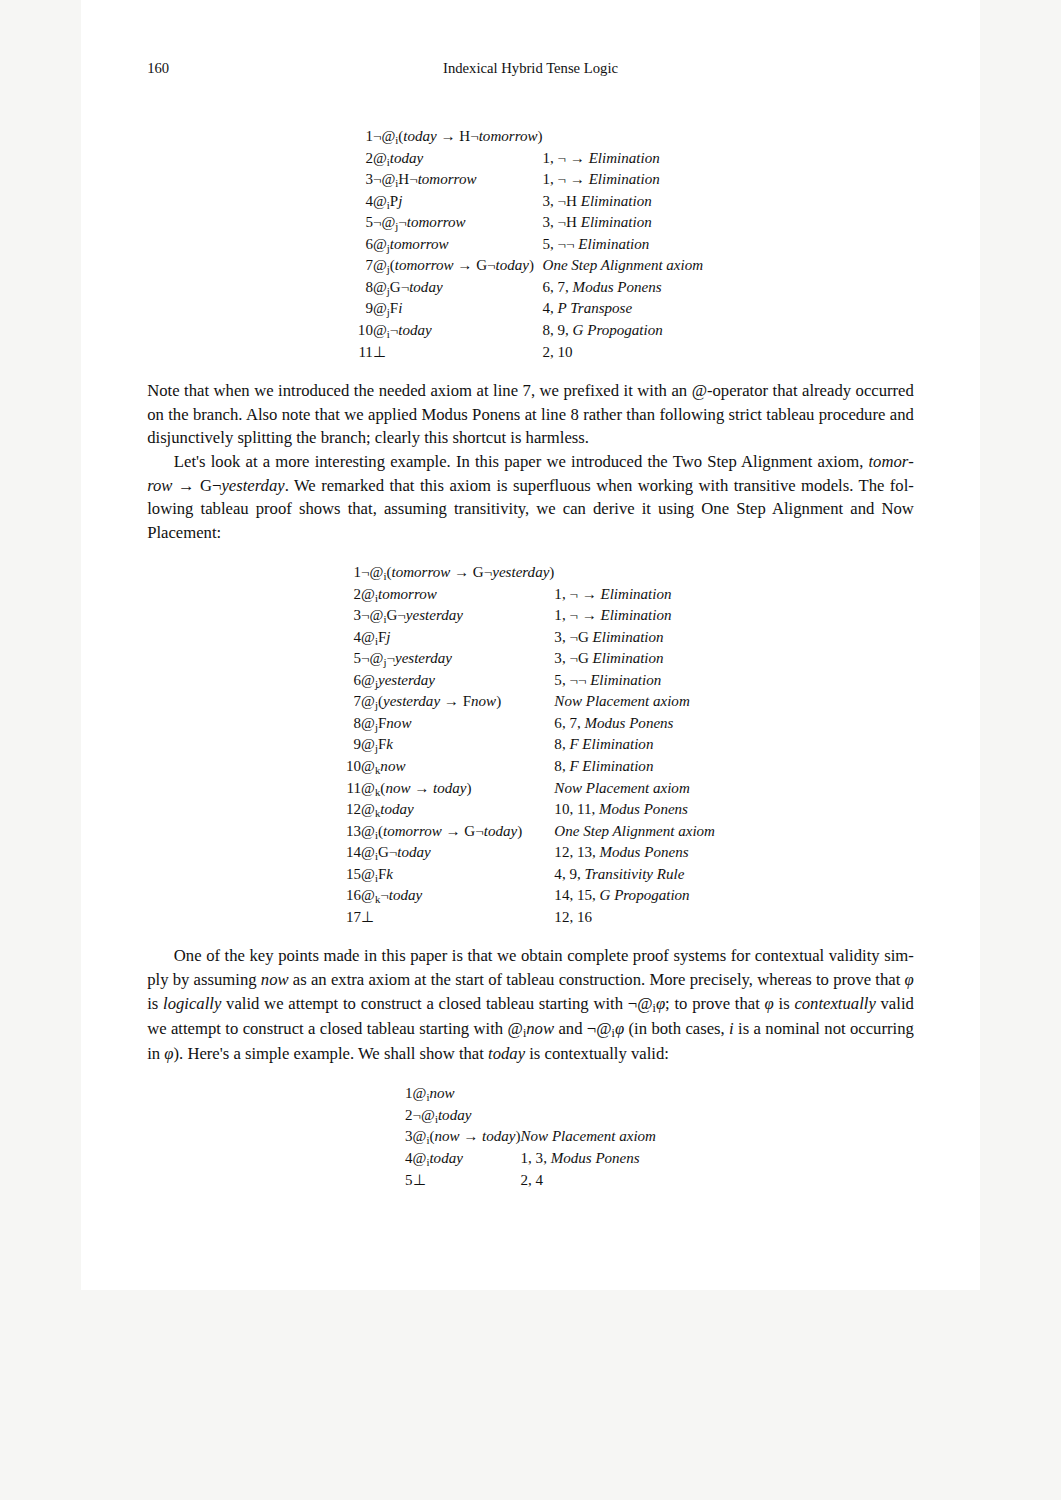160 Indexical Hybrid Tense Logic 160
| 1 | ¬ @ i ( today → H ¬ tomorrow ) | |
| 2 | @ i today | 1, ¬ → Elimination |
| 3 | ¬ @ i H ¬ tomorrow | 1, ¬ → Elimination |
| 4 | @ i P j | 3, ¬ H Elimination |
| 5 | ¬ @ j ¬ tomorrow | 3, ¬ H Elimination |
| 6 | @ j tomorrow | 5, ¬¬ Elimination |
| 7 | @ j ( tomorrow → G ¬ today ) | One Step Alignment axiom |
| 8 | @ j G ¬ today | 6, 7, Modus Ponens |
| 9 | @ j F i | 4, P Transpose |
| 10 | @ i ¬ today | 8, 9, G Propogation |
| 11 | ⊥ | 2, 10 |
Note that when we introduced the needed axiom at line 7, we prefixed it with an @-operator that already occurred on the branch. Also note that we applied Modus Ponens at line 8 rather than following strict tableau procedure and disjunctively splitting the branch; clearly this shortcut is harmless.
Let's look at a more interesting example. In this paper we introduced the Two Step Alignment axiom, tomorrow → G¬yesterday. We remarked that this axiom is superfluous when working with transitive models. The following tableau proof shows that, assuming transitivity, we can derive it using One Step Alignment and Now Placement:
| 1 | ¬ @ i ( tomorrow → G ¬ yesterday ) | |
| 2 | @ i tomorrow | 1, ¬ → Elimination |
| 3 | ¬ @ i G ¬ yesterday | 1, ¬ → Elimination |
| 4 | @ i F j | 3, ¬ G Elimination |
| 5 | ¬ @ j ¬ yesterday | 3, ¬ G Elimination |
| 6 | @ j yesterday | 5, ¬¬ Elimination |
| 7 | @ j ( yesterday → F now ) | Now Placement axiom |
| 8 | @ j F now | 6, 7, Modus Ponens |
| 9 | @ j F k | 8, F Elimination |
| 10 | @ k now | 8, F Elimination |
| 11 | @ k ( now → today ) | Now Placement axiom |
| 12 | @ k today | 10, 11, Modus Ponens |
| 13 | @ i ( tomorrow → G ¬ today ) | One Step Alignment axiom |
| 14 | @ i G ¬ today | 12, 13, Modus Ponens |
| 15 | @ i F k | 4, 9, Transitivity Rule |
| 16 | @ k ¬ today | 14, 15, G Propogation |
| 17 | ⊥ | 12, 16 |
One of the key points made in this paper is that we obtain complete proof systems for contextual validity simply by assuming now as an extra axiom at the start of tableau construction. More precisely, whereas to prove that φ is logically valid we attempt to construct a closed tableau starting with ¬@iφ; to prove that φ is contextually valid we attempt to construct a closed tableau starting with @inow and ¬@iφ (in both cases, i is a nominal not occurring in φ). Here's a simple example. We shall show that today is contextually valid:
| 1 | @ i now | |
| 2 | ¬ @ i today | |
| 3 | @ i ( now → today ) | Now Placement axiom |
| 4 | @ i today | 1, 3, Modus Ponens |
| 5 | ⊥ | 2, 4 |